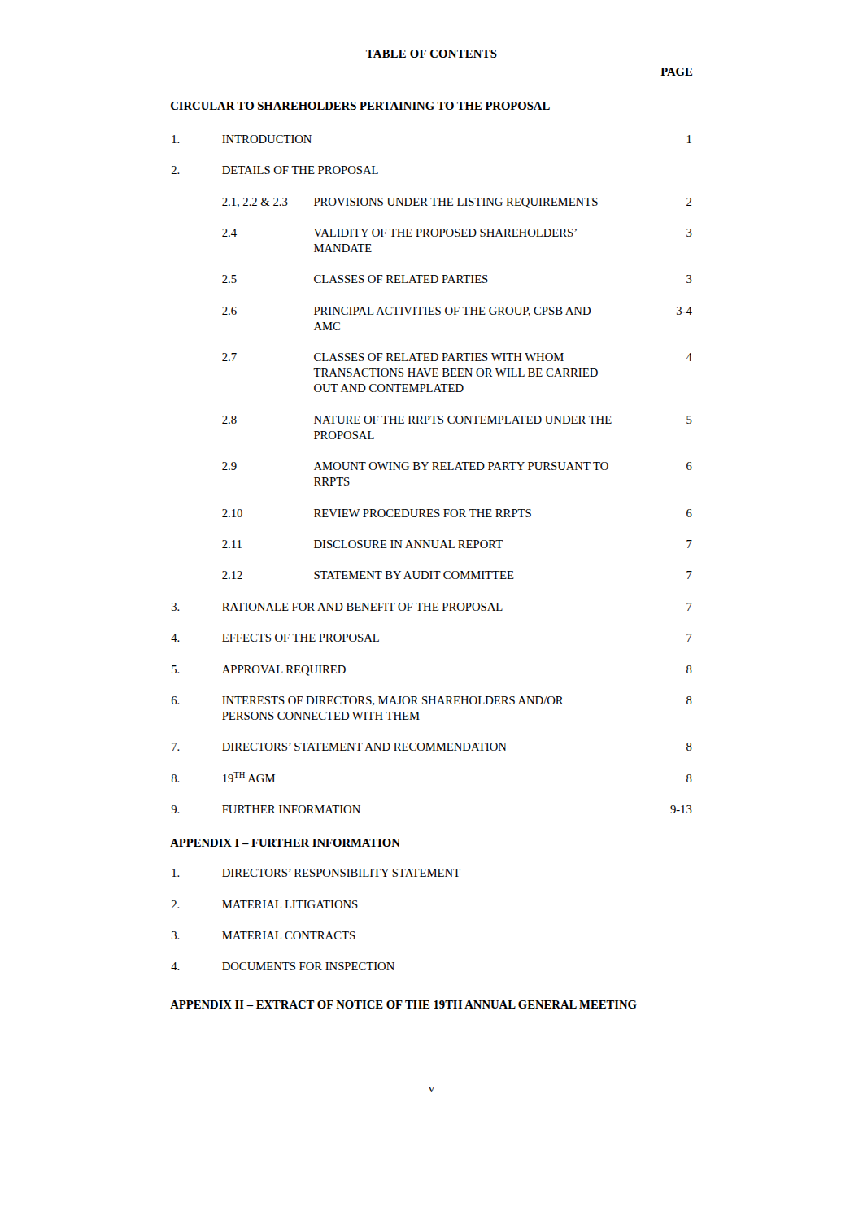TABLE OF CONTENTS
PAGE
CIRCULAR TO SHAREHOLDERS PERTAINING TO THE PROPOSAL
| 1. | INTRODUCTION | | 1 |
| 2. | DETAILS OF THE PROPOSAL | |
| | 2.1, 2.2 & 2.3 | PROVISIONS UNDER THE LISTING REQUIREMENTS | 2 |
| | 2.4 | VALIDITY OF THE PROPOSED SHAREHOLDERS’ MANDATE | 3 |
| | 2.5 | CLASSES OF RELATED PARTIES | 3 |
| | 2.6 | PRINCIPAL ACTIVITIES OF THE GROUP, CPSB AND AMC | 3-4 |
| | 2.7 | CLASSES OF RELATED PARTIES WITH WHOM TRANSACTIONS HAVE BEEN OR WILL BE CARRIED OUT AND CONTEMPLATED | 4 |
| | 2.8 | NATURE OF THE RRPTS CONTEMPLATED UNDER THE PROPOSAL | 5 |
| | 2.9 | AMOUNT OWING BY RELATED PARTY PURSUANT TO RRPTS | 6 |
| | 2.10 | REVIEW PROCEDURES FOR THE RRPTS | 6 |
| | 2.11 | DISCLOSURE IN ANNUAL REPORT | 7 |
| | 2.12 | STATEMENT BY AUDIT COMMITTEE | 7 |
| 3. | RATIONALE FOR AND BENEFIT OF THE PROPOSAL | 7 |
| 4. | EFFECTS OF THE PROPOSAL | 7 |
| 5. | APPROVAL REQUIRED | 8 |
| 6. | INTERESTS OF DIRECTORS, MAJOR SHAREHOLDERS AND/OR PERSONS CONNECTED WITH THEM | 8 |
| 7. | DIRECTORS’ STATEMENT AND RECOMMENDATION | 8 |
| 8. | 19 TH AGM | 8 |
| 9. | FURTHER INFORMATION | 9-13 |
APPENDIX I – FURTHER INFORMATION
| 1. | DIRECTORS’ RESPONSIBILITY STATEMENT |
| 2. | MATERIAL LITIGATIONS |
| 3. | MATERIAL CONTRACTS |
| 4. | DOCUMENTS FOR INSPECTION |
APPENDIX II – EXTRACT OF NOTICE OF THE 19TH ANNUAL GENERAL MEETING
v